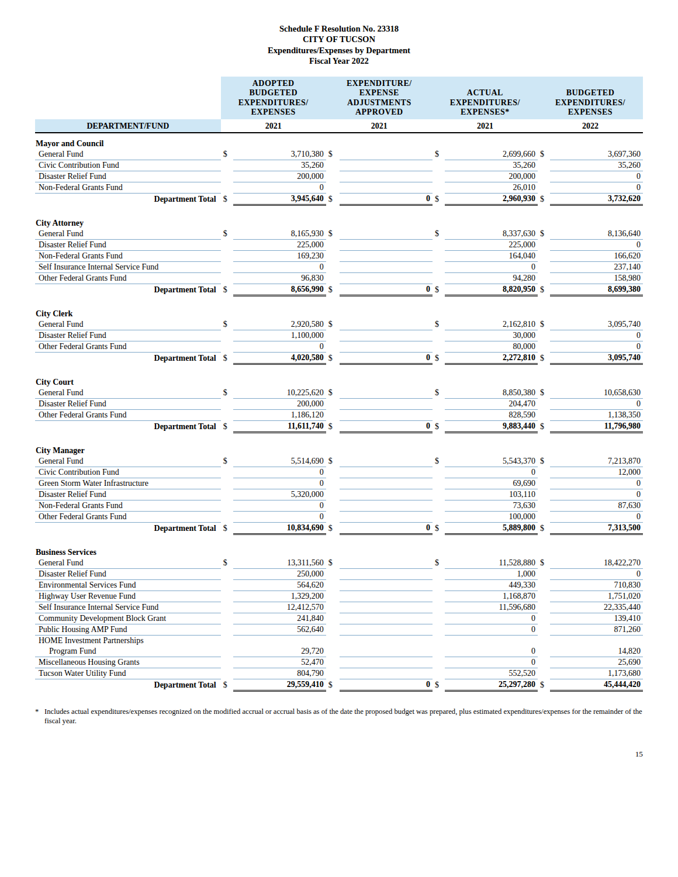Schedule F Resolution No. 23318
CITY OF TUCSON
Expenditures/Expenses by Department
Fiscal Year 2022
| | ADOPTED BUDGETED EXPENDITURES/ EXPENSES | EXPENDITURE/ EXPENSE ADJUSTMENTS APPROVED | ACTUAL EXPENDITURES/ EXPENSES* | BUDGETED EXPENDITURES/ EXPENSES |
| DEPARTMENT/FUND | 2021 | 2021 | 2021 | 2022 |
| Mayor and Council | |
| General Fund | $ | 3,710,380 | $ | | $ | 2,699,660 | $ | 3,697,360 |
| Civic Contribution Fund | | 35,260 | | | | 35,260 | | 35,260 |
| Disaster Relief Fund | | 200,000 | | | | 200,000 | | 0 |
| Non-Federal Grants Fund | | 0 | | | | 26,010 | | 0 |
| Department Total | $ | 3,945,640 | $ | 0 | $ | 2,960,930 | $ | 3,732,620 |
| City Attorney | |
| General Fund | $ | 8,165,930 | $ | | $ | 8,337,630 | $ | 8,136,640 |
| Disaster Relief Fund | | 225,000 | | | | 225,000 | | 0 |
| Non-Federal Grants Fund | | 169,230 | | | | 164,040 | | 166,620 |
| Self Insurance Internal Service Fund | | 0 | | | | 0 | | 237,140 |
| Other Federal Grants Fund | | 96,830 | | | | 94,280 | | 158,980 |
| Department Total | $ | 8,656,990 | $ | 0 | $ | 8,820,950 | $ | 8,699,380 |
| City Clerk | |
| General Fund | $ | 2,920,580 | $ | | $ | 2,162,810 | $ | 3,095,740 |
| Disaster Relief Fund | | 1,100,000 | | | | 30,000 | | 0 |
| Other Federal Grants Fund | | 0 | | | | 80,000 | | 0 |
| Department Total | $ | 4,020,580 | $ | 0 | $ | 2,272,810 | $ | 3,095,740 |
| City Court | |
| General Fund | $ | 10,225,620 | $ | | $ | 8,850,380 | $ | 10,658,630 |
| Disaster Relief Fund | | 200,000 | | | | 204,470 | | 0 |
| Other Federal Grants Fund | | 1,186,120 | | | | 828,590 | | 1,138,350 |
| Department Total | $ | 11,611,740 | $ | 0 | $ | 9,883,440 | $ | 11,796,980 |
| City Manager | |
| General Fund | $ | 5,514,690 | $ | | $ | 5,543,370 | $ | 7,213,870 |
| Civic Contribution Fund | | 0 | | | | 0 | | 12,000 |
| Green Storm Water Infrastructure | | 0 | | | | 69,690 | | 0 |
| Disaster Relief Fund | | 5,320,000 | | | | 103,110 | | 0 |
| Non-Federal Grants Fund | | 0 | | | | 73,630 | | 87,630 |
| Other Federal Grants Fund | | 0 | | | | 100,000 | | 0 |
| Department Total | $ | 10,834,690 | $ | 0 | $ | 5,889,800 | $ | 7,313,500 |
| Business Services | |
| General Fund | $ | 13,311,560 | $ | | $ | 11,528,880 | $ | 18,422,270 |
| Disaster Relief Fund | | 250,000 | | | | 1,000 | | 0 |
| Environmental Services Fund | | 564,620 | | | | 449,330 | | 710,830 |
| Highway User Revenue Fund | | 1,329,200 | | | | 1,168,870 | | 1,751,020 |
| Self Insurance Internal Service Fund | | 12,412,570 | | | | 11,596,680 | | 22,335,440 |
| Community Development Block Grant | | 241,840 | | | | 0 | | 139,410 |
| Public Housing AMP Fund | | 562,640 | | | | 0 | | 871,260 |
| HOME Investment Partnerships | | | | | | | | |
| Program Fund | | 29,720 | | | | 0 | | 14,820 |
| Miscellaneous Housing Grants | | 52,470 | | | | 0 | | 25,690 |
| Tucson Water Utility Fund | | 804,790 | | | | 552,520 | | 1,173,680 |
| Department Total | $ | 29,559,410 | $ | 0 | $ | 25,297,280 | $ | 45,444,420 |
*
Includes actual expenditures/expenses recognized on the modified accrual or accrual basis as of the date the proposed budget was prepared, plus estimated expenditures/expenses for the remainder of the fiscal year.
15